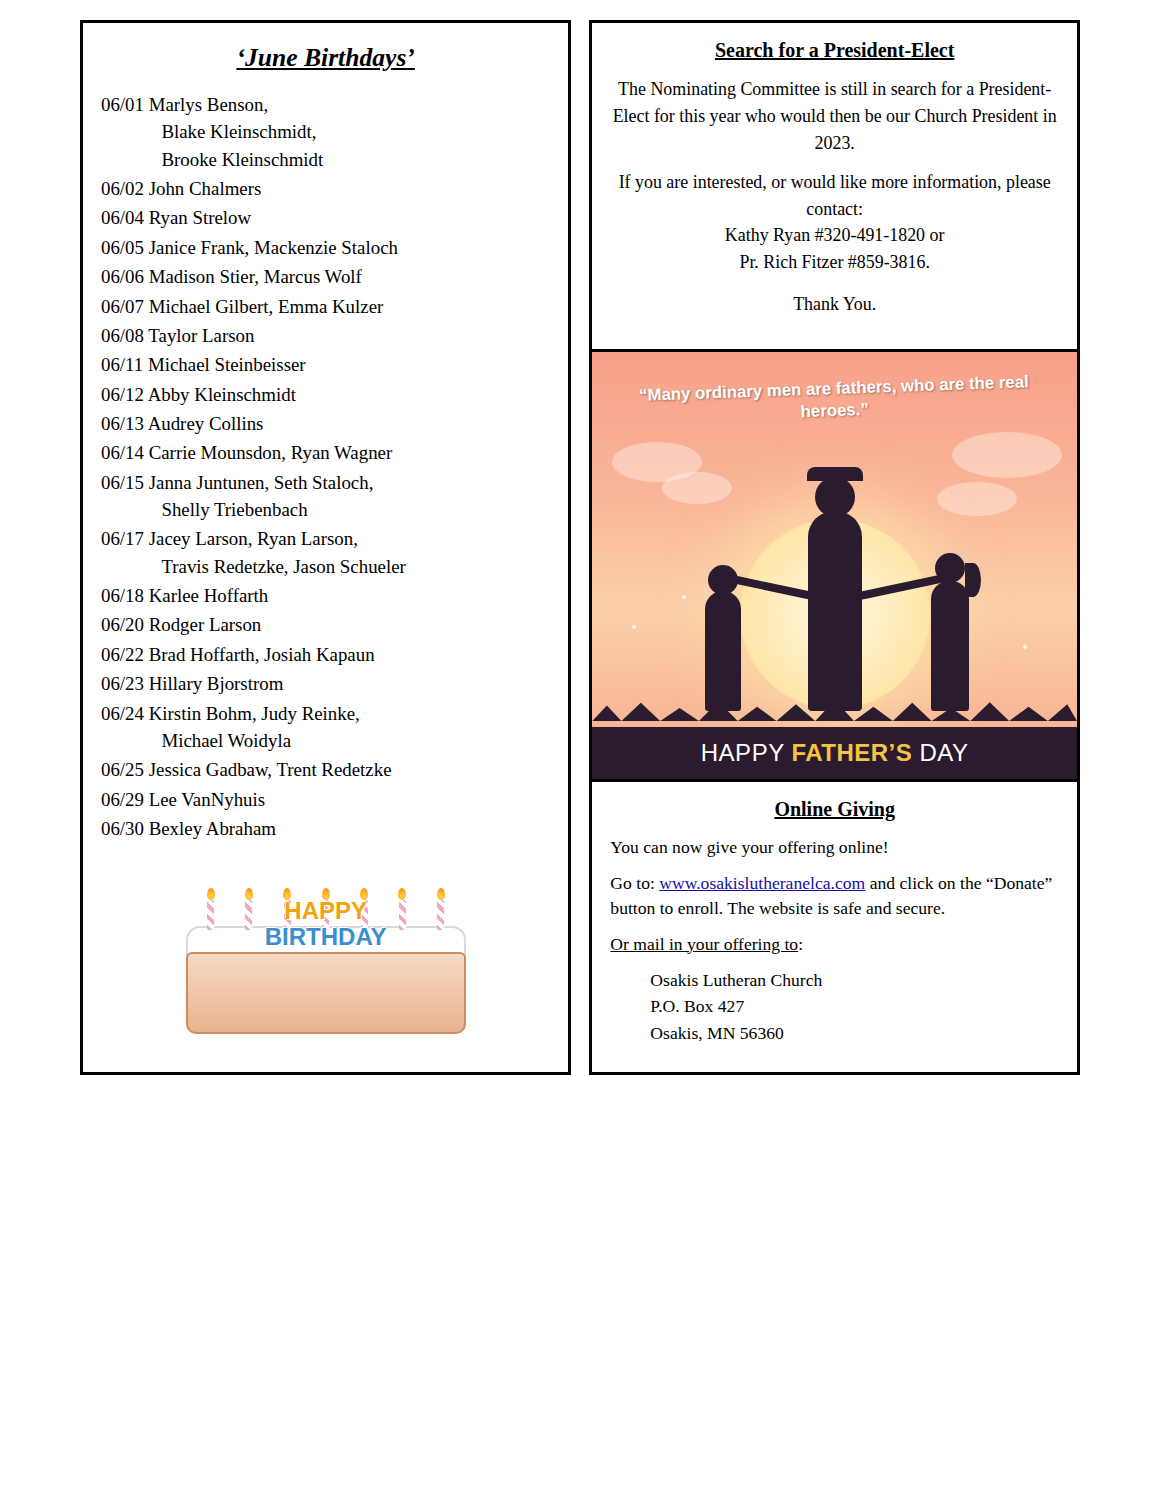‘June Birthdays’
06/01 Marlys Benson, Blake Kleinschmidt, Brooke Kleinschmidt
06/02 John Chalmers
06/04 Ryan Strelow
06/05 Janice Frank, Mackenzie Staloch
06/06 Madison Stier, Marcus Wolf
06/07 Michael Gilbert, Emma Kulzer
06/08 Taylor Larson
06/11 Michael Steinbeisser
06/12 Abby Kleinschmidt
06/13 Audrey Collins
06/14 Carrie Mounsdon, Ryan Wagner
06/15 Janna Juntunen, Seth Staloch, Shelly Triebenbach
06/17 Jacey Larson, Ryan Larson, Travis Redetzke, Jason Schueler
06/18 Karlee Hoffarth
06/20 Rodger Larson
06/22 Brad Hoffarth, Josiah Kapaun
06/23 Hillary Bjorstrom
06/24 Kirstin Bohm, Judy Reinke, Michael Woidyla
06/25 Jessica Gadbaw, Trent Redetzke
06/29 Lee VanNyhuis
06/30 Bexley Abraham
HAPPY
BIRTHDAY
Search for a President-Elect
The Nominating Committee is still in search for a President-Elect for this year who would then be our Church President in 2023.
If you are interested, or would like more information, please contact:
Kathy Ryan #320-491-1820 or
Pr. Rich Fitzer #859-3816.
Thank You.
“Many ordinary men are fathers, who are the real heroes.”
HAPPY FATHER’S DAY
Online Giving
You can now give your offering online!
Go to: www.osakislutheranelca.com and click on the “Donate” button to enroll. The website is safe and secure.
Or mail in your offering to:
Osakis Lutheran Church
P.O. Box 427
Osakis, MN 56360